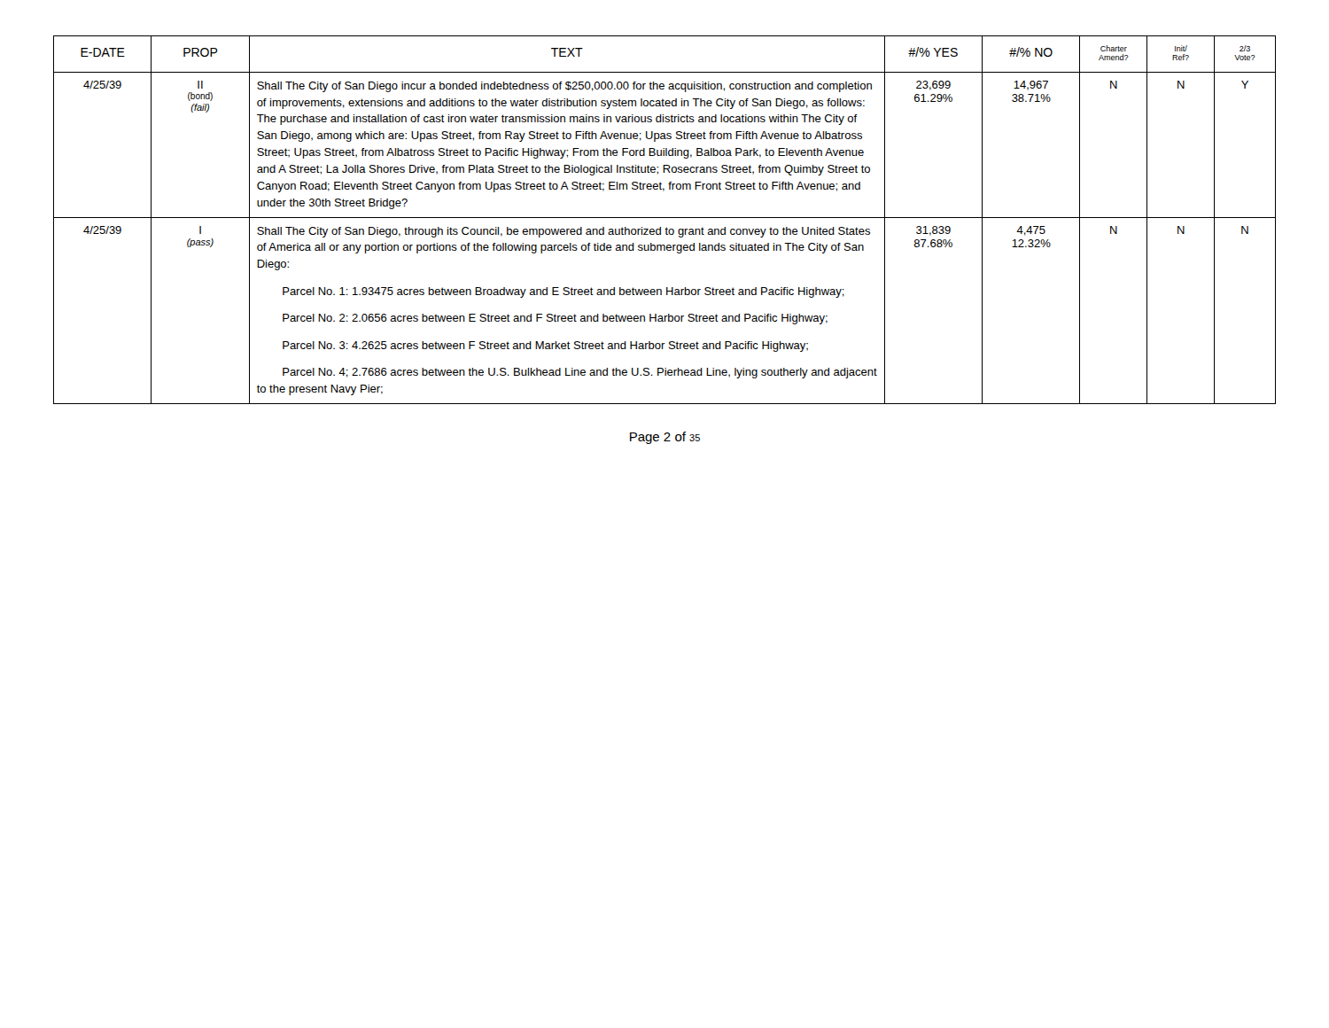| E-DATE | PROP | TEXT | #/% YES | #/% NO | Charter Amend? | Init/ Ref? | 2/3 Vote? |
| --- | --- | --- | --- | --- | --- | --- | --- |
| 4/25/39 | II (bond) (fail) | Shall The City of San Diego incur a bonded indebtedness of $250,000.00 for the acquisition, construction and completion of improvements, extensions and additions to the water distribution system located in The City of San Diego, as follows: The purchase and installation of cast iron water transmission mains in various districts and locations within The City of San Diego, among which are: Upas Street, from Ray Street to Fifth Avenue; Upas Street from Fifth Avenue to Albatross Street; Upas Street, from Albatross Street to Pacific Highway; From the Ford Building, Balboa Park, to Eleventh Avenue and A Street; La Jolla Shores Drive, from Plata Street to the Biological Institute; Rosecrans Street, from Quimby Street to Canyon Road; Eleventh Street Canyon from Upas Street to A Street; Elm Street, from Front Street to Fifth Avenue; and under the 30th Street Bridge? | 23,699 61.29% | 14,967 38.71% | N | N | Y |
| 4/25/39 | I (pass) | Shall The City of San Diego, through its Council, be empowered and authorized to grant and convey to the United States of America all or any portion or portions of the following parcels of tide and submerged lands situated in The City of San Diego: Parcel No. 1: 1.93475 acres between Broadway and E Street and between Harbor Street and Pacific Highway; Parcel No. 2: 2.0656 acres between E Street and F Street and between Harbor Street and Pacific Highway; Parcel No. 3: 4.2625 acres between F Street and Market Street and Harbor Street and Pacific Highway; Parcel No. 4; 2.7686 acres between the U.S. Bulkhead Line and the U.S. Pierhead Line, lying southerly and adjacent to the present Navy Pier; | 31,839 87.68% | 4,475 12.32% | N | N | N |
Page 2 of 35